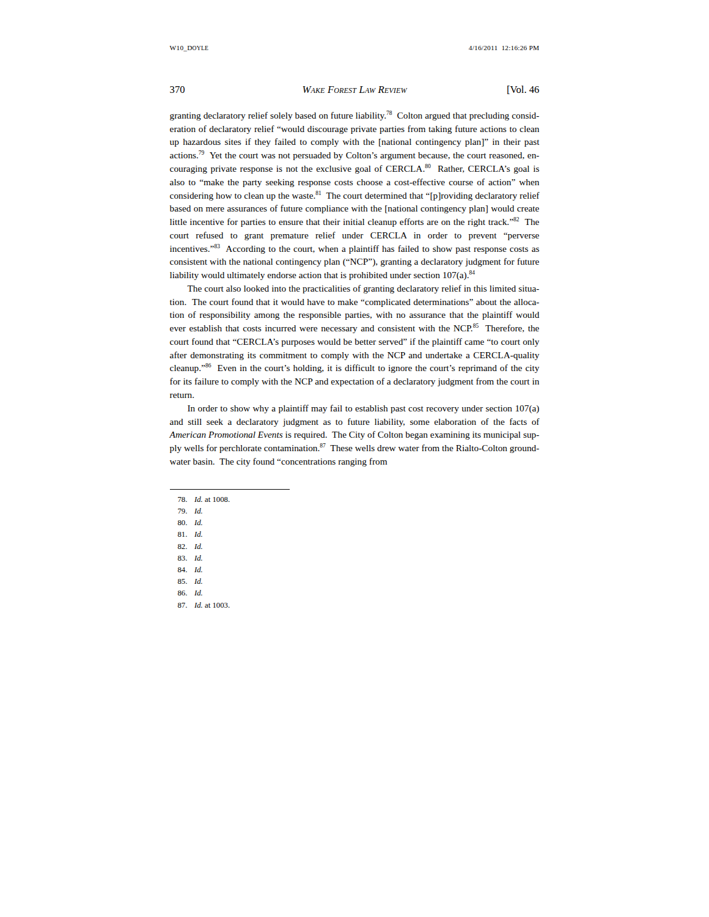W10_DOYLE 4/16/2011 12:16:26 PM
370 Wake Forest Law Review [Vol. 46
granting declaratory relief solely based on future liability.78 Colton argued that precluding consideration of declaratory relief “would discourage private parties from taking future actions to clean up hazardous sites if they failed to comply with the [national contingency plan]” in their past actions.79 Yet the court was not persuaded by Colton’s argument because, the court reasoned, encouraging private response is not the exclusive goal of CERCLA.80 Rather, CERCLA’s goal is also to “make the party seeking response costs choose a cost-effective course of action” when considering how to clean up the waste.81 The court determined that “[p]roviding declaratory relief based on mere assurances of future compliance with the [national contingency plan] would create little incentive for parties to ensure that their initial cleanup efforts are on the right track.”82 The court refused to grant premature relief under CERCLA in order to prevent “perverse incentives.”83 According to the court, when a plaintiff has failed to show past response costs as consistent with the national contingency plan (“NCP”), granting a declaratory judgment for future liability would ultimately endorse action that is prohibited under section 107(a).84
The court also looked into the practicalities of granting declaratory relief in this limited situation. The court found that it would have to make “complicated determinations” about the allocation of responsibility among the responsible parties, with no assurance that the plaintiff would ever establish that costs incurred were necessary and consistent with the NCP.85 Therefore, the court found that “CERCLA’s purposes would be better served” if the plaintiff came “to court only after demonstrating its commitment to comply with the NCP and undertake a CERCLA-quality cleanup.”86 Even in the court’s holding, it is difficult to ignore the court’s reprimand of the city for its failure to comply with the NCP and expectation of a declaratory judgment from the court in return.
In order to show why a plaintiff may fail to establish past cost recovery under section 107(a) and still seek a declaratory judgment as to future liability, some elaboration of the facts of American Promotional Events is required. The City of Colton began examining its municipal supply wells for perchlorate contamination.87 These wells drew water from the Rialto-Colton groundwater basin. The city found “concentrations ranging from
78. Id. at 1008.
79. Id.
80. Id.
81. Id.
82. Id.
83. Id.
84. Id.
85. Id.
86. Id.
87. Id. at 1003.